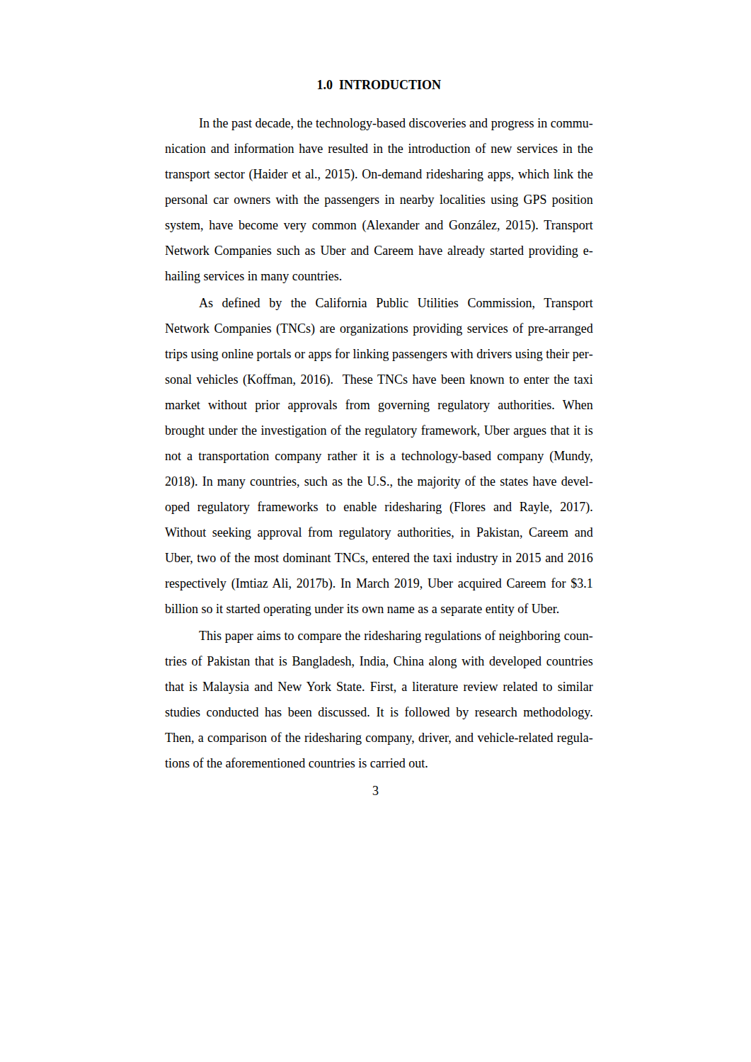1.0 INTRODUCTION
In the past decade, the technology-based discoveries and progress in communication and information have resulted in the introduction of new services in the transport sector (Haider et al., 2015). On-demand ridesharing apps, which link the personal car owners with the passengers in nearby localities using GPS position system, have become very common (Alexander and González, 2015). Transport Network Companies such as Uber and Careem have already started providing e-hailing services in many countries.
As defined by the California Public Utilities Commission, Transport Network Companies (TNCs) are organizations providing services of pre-arranged trips using online portals or apps for linking passengers with drivers using their personal vehicles (Koffman, 2016). These TNCs have been known to enter the taxi market without prior approvals from governing regulatory authorities. When brought under the investigation of the regulatory framework, Uber argues that it is not a transportation company rather it is a technology-based company (Mundy, 2018). In many countries, such as the U.S., the majority of the states have developed regulatory frameworks to enable ridesharing (Flores and Rayle, 2017). Without seeking approval from regulatory authorities, in Pakistan, Careem and Uber, two of the most dominant TNCs, entered the taxi industry in 2015 and 2016 respectively (Imtiaz Ali, 2017b). In March 2019, Uber acquired Careem for $3.1 billion so it started operating under its own name as a separate entity of Uber.
This paper aims to compare the ridesharing regulations of neighboring countries of Pakistan that is Bangladesh, India, China along with developed countries that is Malaysia and New York State. First, a literature review related to similar studies conducted has been discussed. It is followed by research methodology. Then, a comparison of the ridesharing company, driver, and vehicle-related regulations of the aforementioned countries is carried out.
3